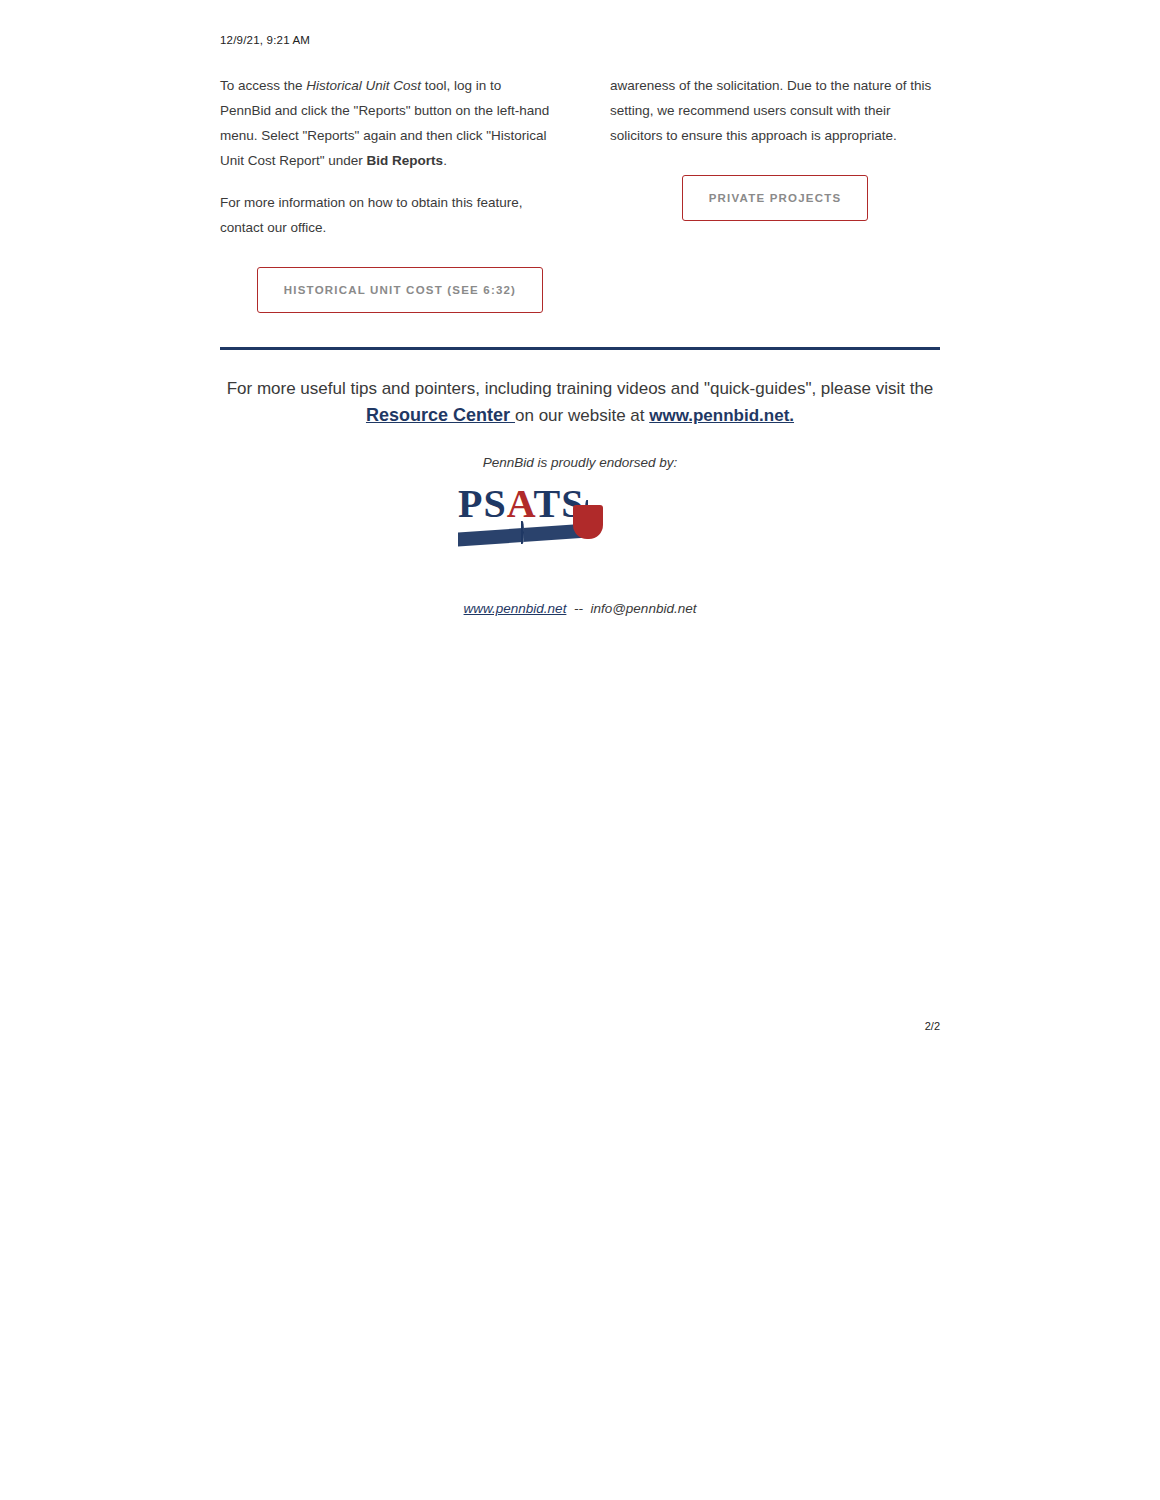12/9/21, 9:21 AM
To access the Historical Unit Cost tool, log in to PennBid and click the "Reports" button on the left-hand menu. Select "Reports" again and then click "Historical Unit Cost Report" under Bid Reports.
For more information on how to obtain this feature, contact our office.
HISTORICAL UNIT COST (SEE 6:32)
awareness of the solicitation. Due to the nature of this setting, we recommend users consult with their solicitors to ensure this approach is appropriate.
PRIVATE PROJECTS
For more useful tips and pointers, including training videos and "quick-guides", please visit the Resource Center on our website at www.pennbid.net.
PennBid is proudly endorsed by:
PSATS PMAA
www.pennbid.net -- info@pennbid.net
2/2